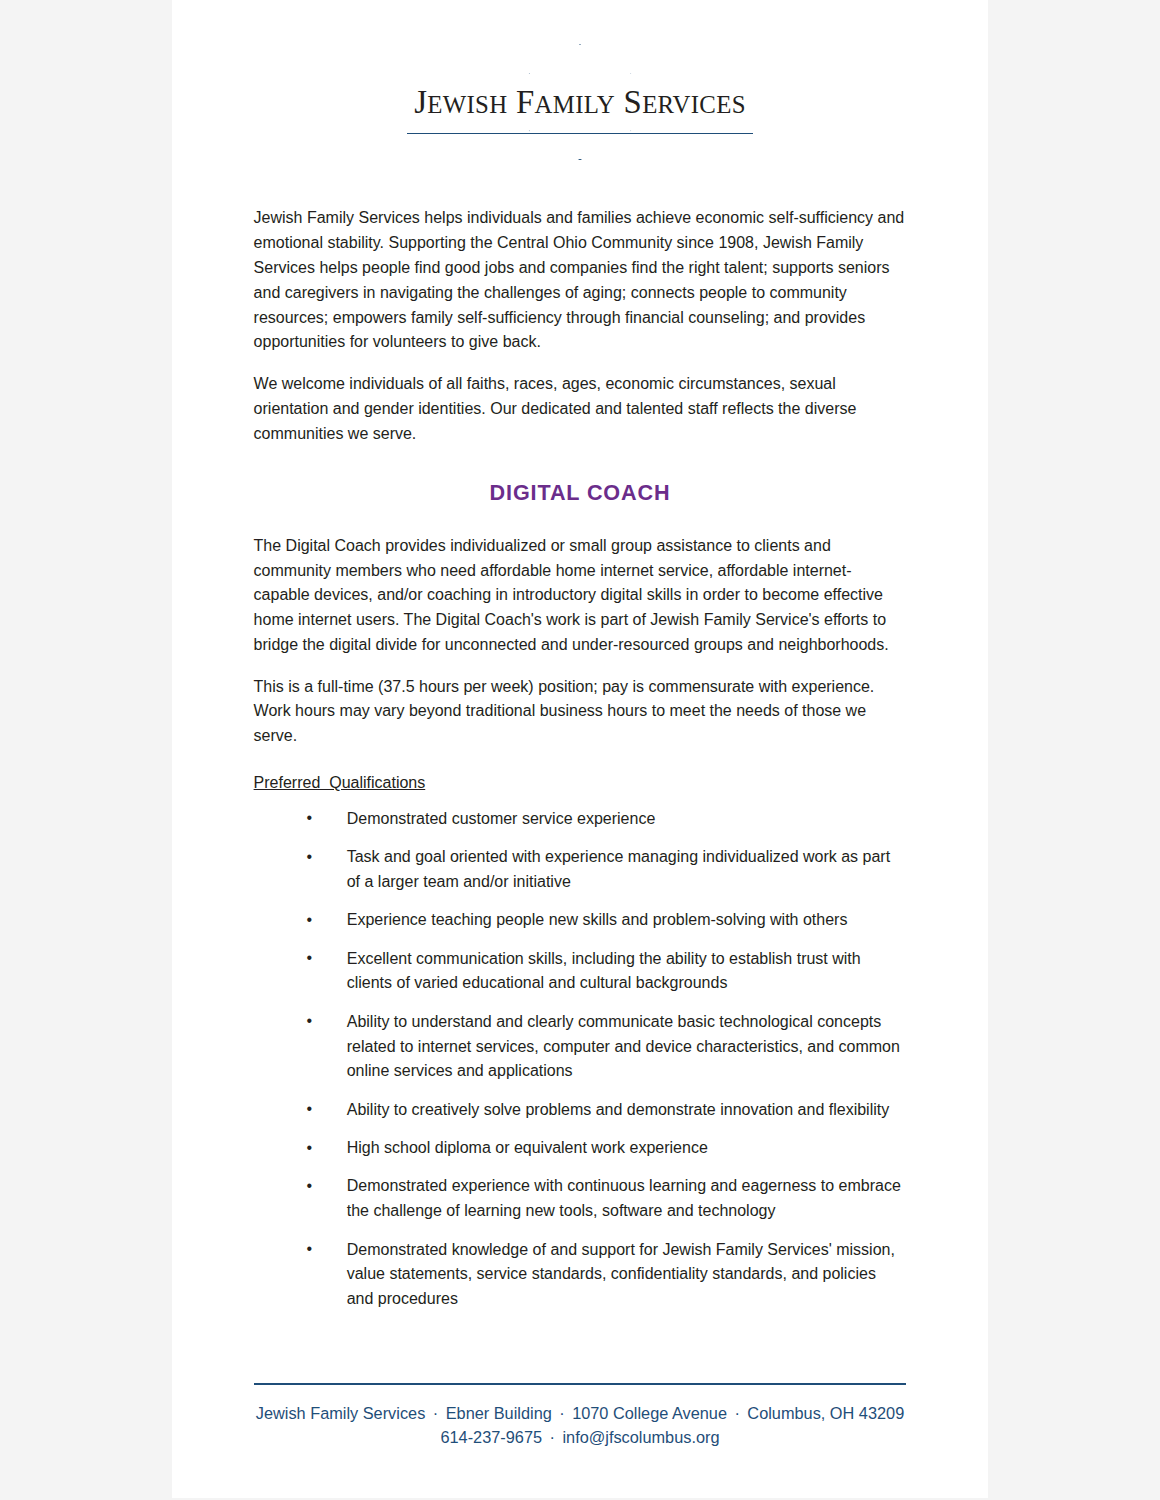JEWISH FAMILY SERVICES
Jewish Family Services helps individuals and families achieve economic self-sufficiency and emotional stability. Supporting the Central Ohio Community since 1908, Jewish Family Services helps people find good jobs and companies find the right talent; supports seniors and caregivers in navigating the challenges of aging; connects people to community resources; empowers family self-sufficiency through financial counseling; and provides opportunities for volunteers to give back.
We welcome individuals of all faiths, races, ages, economic circumstances, sexual orientation and gender identities. Our dedicated and talented staff reflects the diverse communities we serve.
DIGITAL COACH
The Digital Coach provides individualized or small group assistance to clients and community members who need affordable home internet service, affordable internet-capable devices, and/or coaching in introductory digital skills in order to become effective home internet users. The Digital Coach's work is part of Jewish Family Service's efforts to bridge the digital divide for unconnected and under-resourced groups and neighborhoods.
This is a full-time (37.5 hours per week) position; pay is commensurate with experience. Work hours may vary beyond traditional business hours to meet the needs of those we serve.
Preferred Qualifications
Demonstrated customer service experience
Task and goal oriented with experience managing individualized work as part of a larger team and/or initiative
Experience teaching people new skills and problem-solving with others
Excellent communication skills, including the ability to establish trust with clients of varied educational and cultural backgrounds
Ability to understand and clearly communicate basic technological concepts related to internet services, computer and device characteristics, and common online services and applications
Ability to creatively solve problems and demonstrate innovation and flexibility
High school diploma or equivalent work experience
Demonstrated experience with continuous learning and eagerness to embrace the challenge of learning new tools, software and technology
Demonstrated knowledge of and support for Jewish Family Services' mission, value statements, service standards, confidentiality standards, and policies and procedures
Jewish Family Services · Ebner Building · 1070 College Avenue · Columbus, OH 43209
614-237-9675 · info@jfscolumbus.org